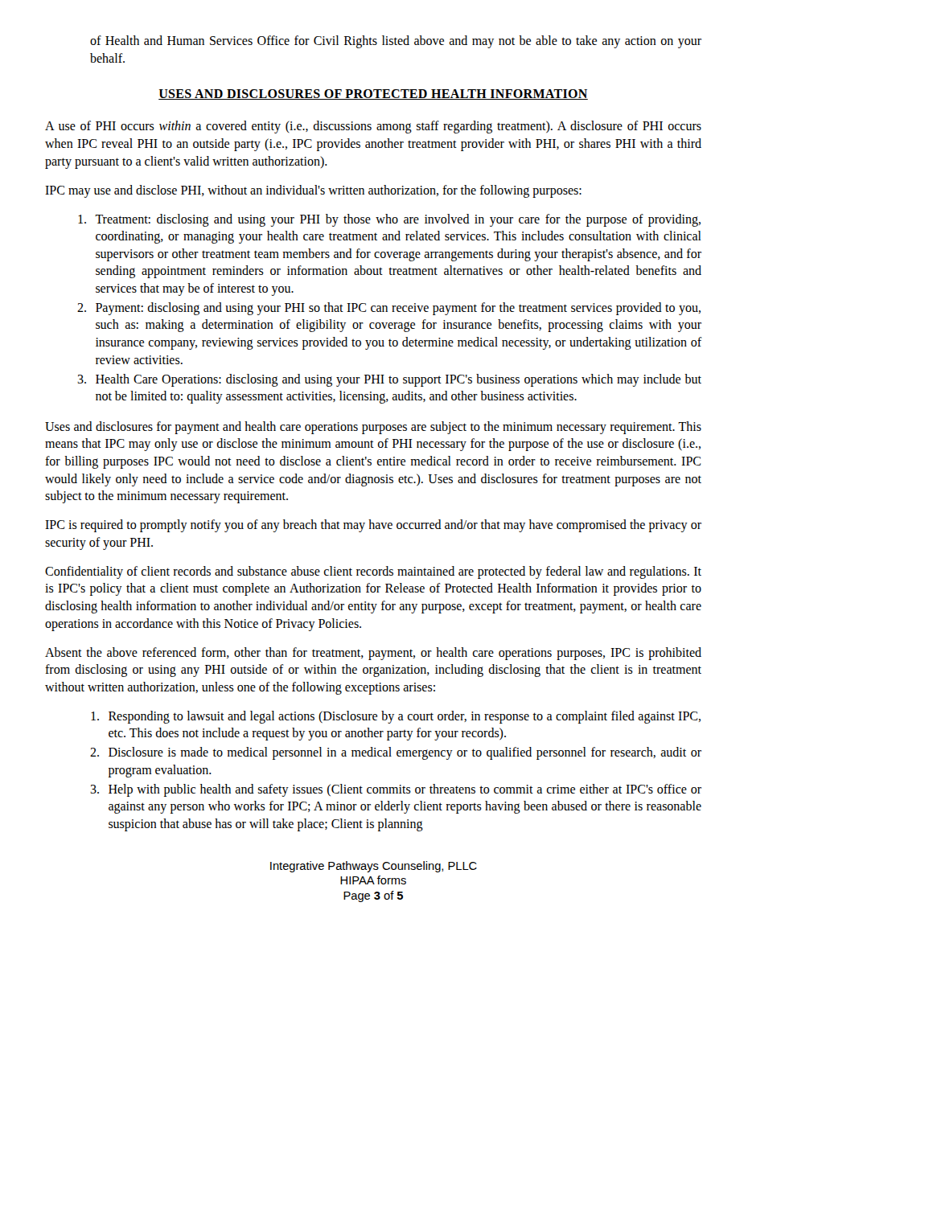of Health and Human Services Office for Civil Rights listed above and may not be able to take any action on your behalf.
USES AND DISCLOSURES OF PROTECTED HEALTH INFORMATION
A use of PHI occurs within a covered entity (i.e., discussions among staff regarding treatment). A disclosure of PHI occurs when IPC reveal PHI to an outside party (i.e., IPC provides another treatment provider with PHI, or shares PHI with a third party pursuant to a client's valid written authorization).
IPC may use and disclose PHI, without an individual's written authorization, for the following purposes:
Treatment: disclosing and using your PHI by those who are involved in your care for the purpose of providing, coordinating, or managing your health care treatment and related services. This includes consultation with clinical supervisors or other treatment team members and for coverage arrangements during your therapist's absence, and for sending appointment reminders or information about treatment alternatives or other health-related benefits and services that may be of interest to you.
Payment: disclosing and using your PHI so that IPC can receive payment for the treatment services provided to you, such as: making a determination of eligibility or coverage for insurance benefits, processing claims with your insurance company, reviewing services provided to you to determine medical necessity, or undertaking utilization of review activities.
Health Care Operations: disclosing and using your PHI to support IPC's business operations which may include but not be limited to: quality assessment activities, licensing, audits, and other business activities.
Uses and disclosures for payment and health care operations purposes are subject to the minimum necessary requirement. This means that IPC may only use or disclose the minimum amount of PHI necessary for the purpose of the use or disclosure (i.e., for billing purposes IPC would not need to disclose a client's entire medical record in order to receive reimbursement. IPC would likely only need to include a service code and/or diagnosis etc.). Uses and disclosures for treatment purposes are not subject to the minimum necessary requirement.
IPC is required to promptly notify you of any breach that may have occurred and/or that may have compromised the privacy or security of your PHI.
Confidentiality of client records and substance abuse client records maintained are protected by federal law and regulations. It is IPC's policy that a client must complete an Authorization for Release of Protected Health Information it provides prior to disclosing health information to another individual and/or entity for any purpose, except for treatment, payment, or health care operations in accordance with this Notice of Privacy Policies.
Absent the above referenced form, other than for treatment, payment, or health care operations purposes, IPC is prohibited from disclosing or using any PHI outside of or within the organization, including disclosing that the client is in treatment without written authorization, unless one of the following exceptions arises:
Responding to lawsuit and legal actions (Disclosure by a court order, in response to a complaint filed against IPC, etc. This does not include a request by you or another party for your records).
Disclosure is made to medical personnel in a medical emergency or to qualified personnel for research, audit or program evaluation.
Help with public health and safety issues (Client commits or threatens to commit a crime either at IPC's office or against any person who works for IPC; A minor or elderly client reports having been abused or there is reasonable suspicion that abuse has or will take place; Client is planning
Integrative Pathways Counseling, PLLC
HIPAA forms
Page 3 of 5